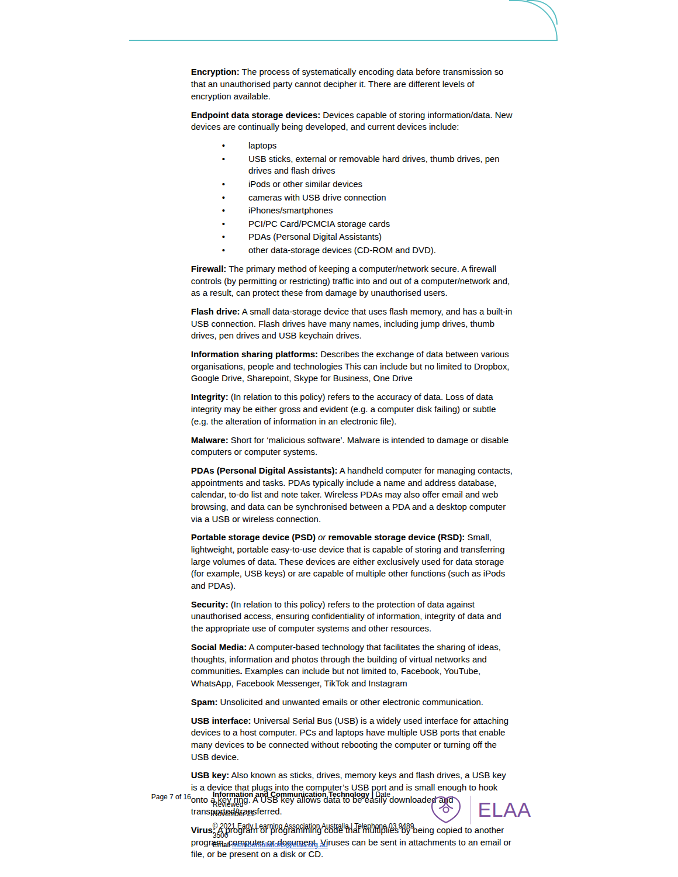Encryption: The process of systematically encoding data before transmission so that an unauthorised party cannot decipher it. There are different levels of encryption available.
Endpoint data storage devices: Devices capable of storing information/data. New devices are continually being developed, and current devices include:
laptops
USB sticks, external or removable hard drives, thumb drives, pen drives and flash drives
iPods or other similar devices
cameras with USB drive connection
iPhones/smartphones
PCI/PC Card/PCMCIA storage cards
PDAs (Personal Digital Assistants)
other data-storage devices (CD-ROM and DVD).
Firewall: The primary method of keeping a computer/network secure. A firewall controls (by permitting or restricting) traffic into and out of a computer/network and, as a result, can protect these from damage by unauthorised users.
Flash drive: A small data-storage device that uses flash memory, and has a built-in USB connection. Flash drives have many names, including jump drives, thumb drives, pen drives and USB keychain drives.
Information sharing platforms: Describes the exchange of data between various organisations, people and technologies This can include but no limited to Dropbox, Google Drive, Sharepoint, Skype for Business, One Drive
Integrity: (In relation to this policy) refers to the accuracy of data. Loss of data integrity may be either gross and evident (e.g. a computer disk failing) or subtle (e.g. the alteration of information in an electronic file).
Malware: Short for ‘malicious software’. Malware is intended to damage or disable computers or computer systems.
PDAs (Personal Digital Assistants): A handheld computer for managing contacts, appointments and tasks. PDAs typically include a name and address database, calendar, to-do list and note taker. Wireless PDAs may also offer email and web browsing, and data can be synchronised between a PDA and a desktop computer via a USB or wireless connection.
Portable storage device (PSD) or removable storage device (RSD): Small, lightweight, portable easy-to-use device that is capable of storing and transferring large volumes of data. These devices are either exclusively used for data storage (for example, USB keys) or are capable of multiple other functions (such as iPods and PDAs).
Security: (In relation to this policy) refers to the protection of data against unauthorised access, ensuring confidentiality of information, integrity of data and the appropriate use of computer systems and other resources.
Social Media: A computer-based technology that facilitates the sharing of ideas, thoughts, information and photos through the building of virtual networks and communities. Examples can include but not limited to, Facebook, YouTube, WhatsApp, Facebook Messenger, TikTok and Instagram
Spam: Unsolicited and unwanted emails or other electronic communication.
USB interface: Universal Serial Bus (USB) is a widely used interface for attaching devices to a host computer. PCs and laptops have multiple USB ports that enable many devices to be connected without rebooting the computer or turning off the USB device.
USB key: Also known as sticks, drives, memory keys and flash drives, a USB key is a device that plugs into the computer’s USB port and is small enough to hook onto a key ring. A USB key allows data to be easily downloaded and transported/transferred.
Virus: A program or programming code that multiplies by being copied to another program, computer or document. Viruses can be sent in attachments to an email or file, or be present on a disk or CD.
Page 7 of 16
Information and Communication Technology | Date Reviewed
November 21
© 2021 Early Learning Association Australia | Telephone 03 9489 3500
Email membersolutions@elaa.org.au
ELAA